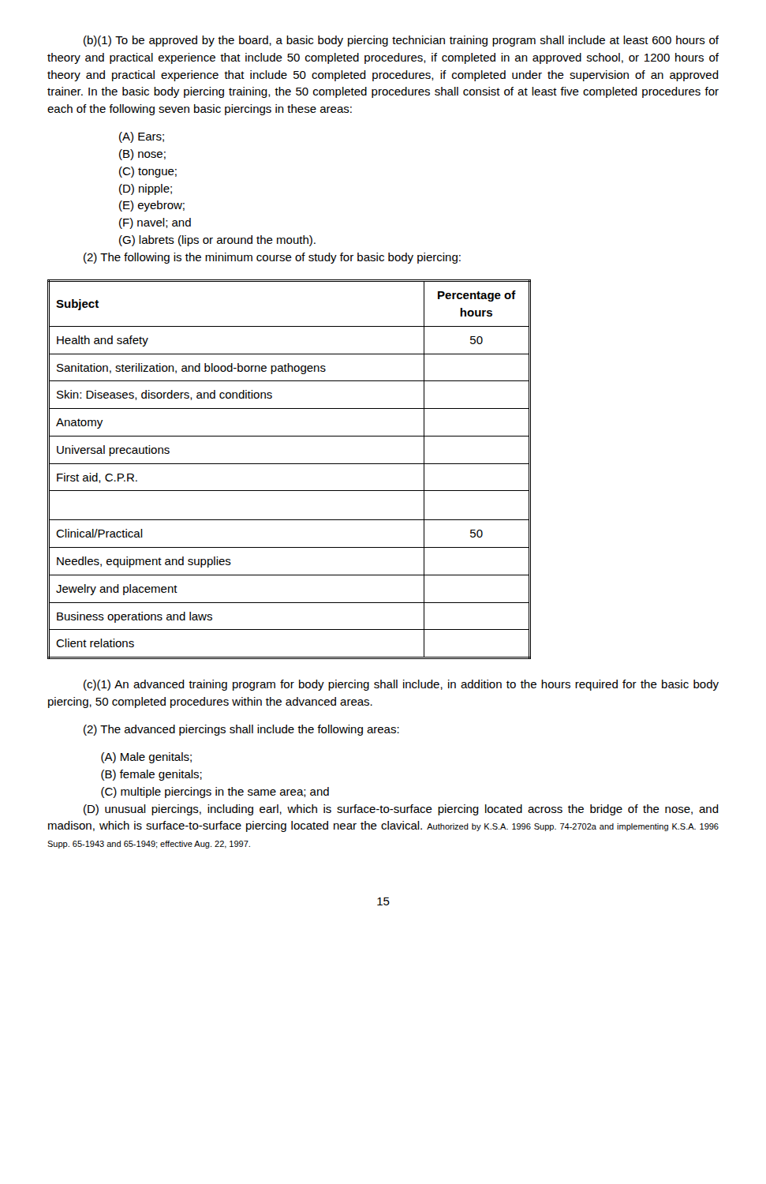(b)(1) To be approved by the board, a basic body piercing technician training program shall include at least 600 hours of theory and practical experience that include 50 completed procedures, if completed in an approved school, or 1200 hours of theory and practical experience that include 50 completed procedures, if completed under the supervision of an approved trainer. In the basic body piercing training, the 50 completed procedures shall consist of at least five completed procedures for each of the following seven basic piercings in these areas:
(A) Ears;
(B) nose;
(C) tongue;
(D) nipple;
(E) eyebrow;
(F) navel; and
(G) labrets (lips or around the mouth).
(2) The following is the minimum course of study for basic body piercing:
| Subject | Percentage of hours |
| --- | --- |
| Health and safety | 50 |
| Sanitation, sterilization, and blood-borne pathogens | |
| Skin: Diseases, disorders, and conditions | |
| Anatomy | |
| Universal precautions | |
| First aid, C.P.R. | |
| Clinical/Practical | 50 |
| Needles, equipment and supplies | |
| Jewelry and placement | |
| Business operations and laws | |
| Client relations | |
(c)(1) An advanced training program for body piercing shall include, in addition to the hours required for the basic body piercing, 50 completed procedures within the advanced areas.
(2) The advanced piercings shall include the following areas:
(A) Male genitals;
(B) female genitals;
(C) multiple piercings in the same area; and
(D) unusual piercings, including earl, which is surface-to-surface piercing located across the bridge of the nose, and madison, which is surface-to-surface piercing located near the clavical. Authorized by K.S.A. 1996 Supp. 74-2702a and implementing K.S.A. 1996 Supp. 65-1943 and 65-1949; effective Aug. 22, 1997.
15